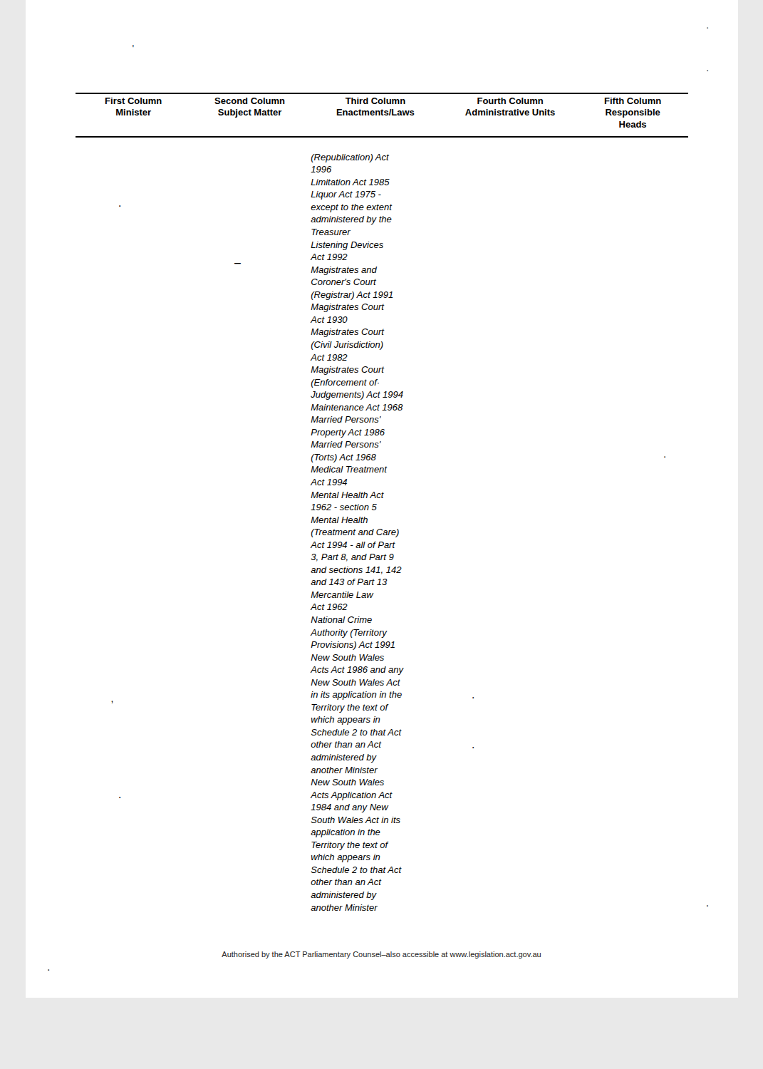'
·
·
·
·
| First Column Minister | Second Column Subject Matter | Third Column Enactments/Laws | Fourth Column Administrative Units | Fifth Column Responsible Heads |
| --- | --- | --- | --- | --- |
| · , · | – | (Republication) Act 1996 Limitation Act 1985 Liquor Act 1975 - except to the extent administered by the Treasurer Listening Devices Act 1992 Magistrates and Coroner's Court (Registrar) Act 1991 Magistrates Court Act 1930 Magistrates Court (Civil Jurisdiction) Act 1982 Magistrates Court (Enforcement of· Judgements) Act 1994 Maintenance Act 1968 Married Persons' Property Act 1986 Married Persons' (Torts) Act 1968 Medical Treatment Act 1994 Mental Health Act 1962 - section 5 Mental Health (Treatment and Care) Act 1994 - all of Part 3, Part 8, and Part 9 and sections 141, 142 and 143 of Part 13 Mercantile Law Act 1962 National Crime Authority (Territory Provisions) Act 1991 New South Wales Acts Act 1986 and any New South Wales Act in its application in the Territory the text of which appears in Schedule 2 to that Act other than an Act administered by another Minister New South Wales Acts Application Act 1984 and any New South Wales Act in its application in the Territory the text of which appears in Schedule 2 to that Act other than an Act administered by another Minister | · · | · |
Authorised by the ACT Parliamentary Counsel–also accessible at www.legislation.act.gov.au